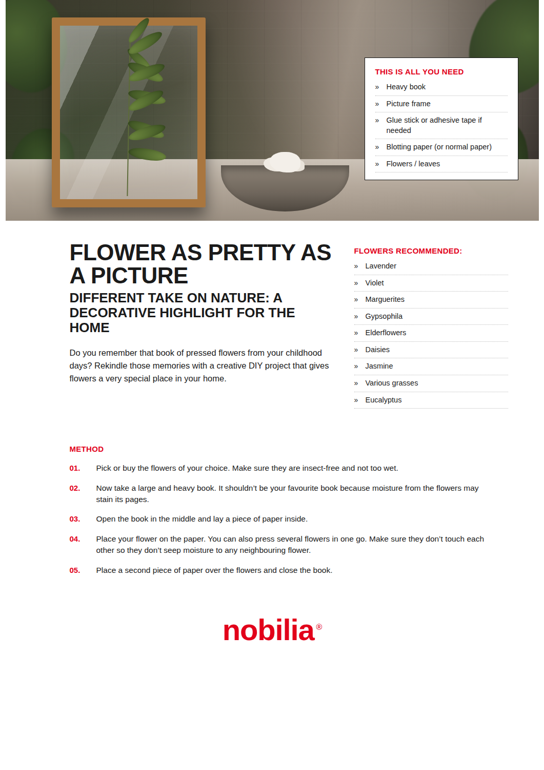This is all you need
Heavy book
Picture frame
Glue stick or adhesive tape if needed
Blotting paper (or normal paper)
Flowers / leaves
Flower as pretty as a picture
Different take on nature: a decorative highlight for the home
Do you remember that book of pressed flowers from your childhood days? Rekindle those memories with a creative DIY project that gives flowers a very special place in your home.
Flowers recommended:
Lavender
Violet
Marguerites
Gypsophila
Elderflowers
Daisies
Jasmine
Various grasses
Eucalyptus
Method
Pick or buy the flowers of your choice. Make sure they are insect-free and not too wet.
Now take a large and heavy book. It shouldn’t be your favourite book because moisture from the flowers may stain its pages.
Open the book in the middle and lay a piece of paper inside.
Place your flower on the paper. You can also press several flowers in one go. Make sure they don’t touch each other so they don’t seep moisture to any neighbouring flower.
Place a second piece of paper over the flowers and close the book.
nobilia®